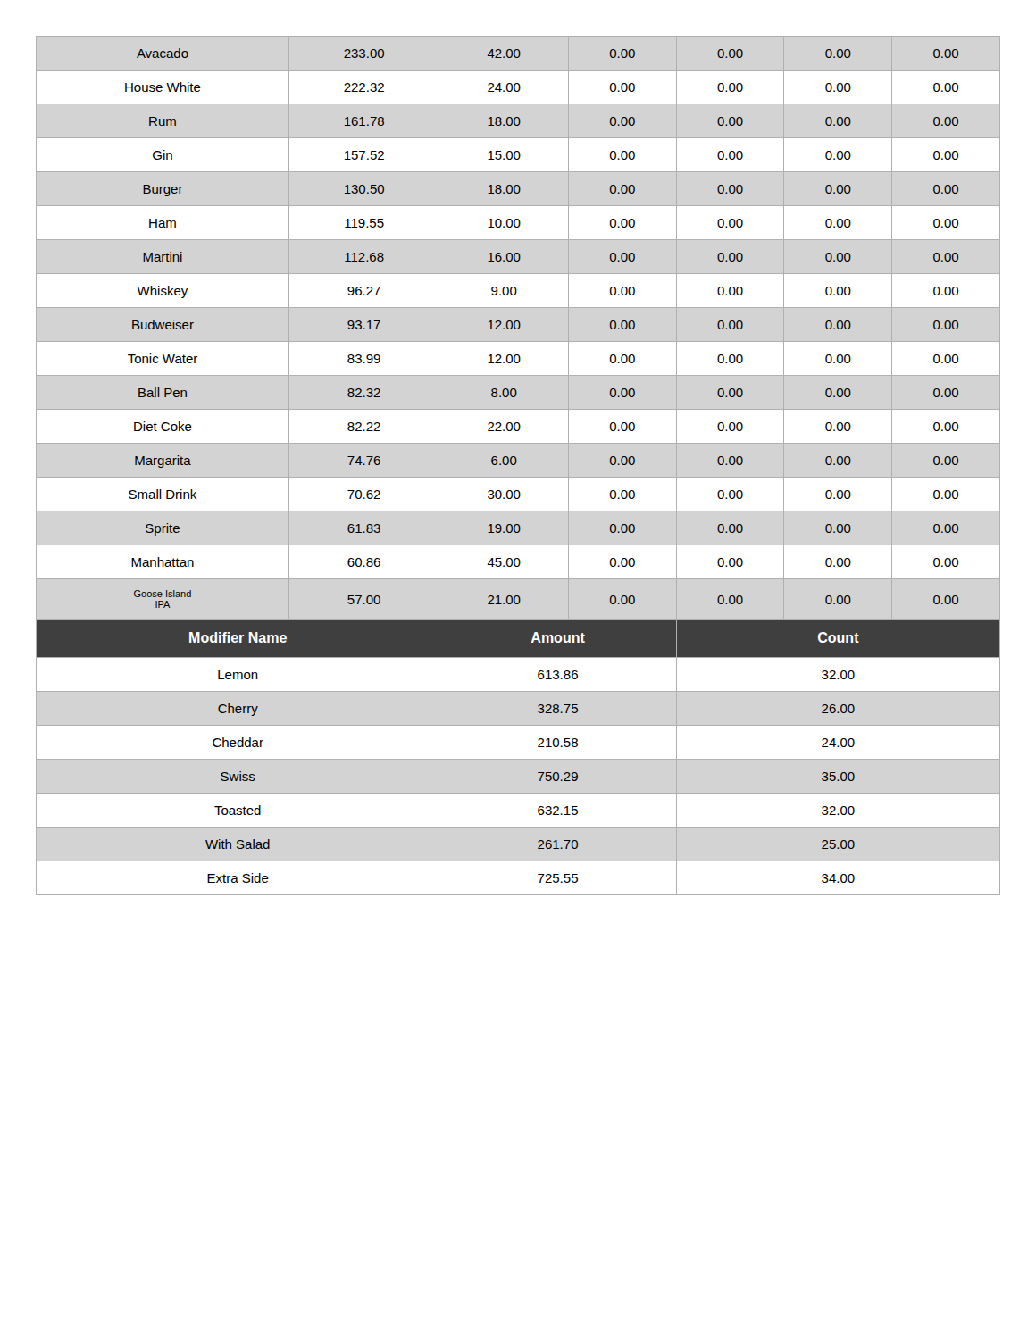| Avacado | 233.00 | 42.00 | 0.00 | 0.00 | 0.00 | 0.00 |
| House White | 222.32 | 24.00 | 0.00 | 0.00 | 0.00 | 0.00 |
| Rum | 161.78 | 18.00 | 0.00 | 0.00 | 0.00 | 0.00 |
| Gin | 157.52 | 15.00 | 0.00 | 0.00 | 0.00 | 0.00 |
| Burger | 130.50 | 18.00 | 0.00 | 0.00 | 0.00 | 0.00 |
| Ham | 119.55 | 10.00 | 0.00 | 0.00 | 0.00 | 0.00 |
| Martini | 112.68 | 16.00 | 0.00 | 0.00 | 0.00 | 0.00 |
| Whiskey | 96.27 | 9.00 | 0.00 | 0.00 | 0.00 | 0.00 |
| Budweiser | 93.17 | 12.00 | 0.00 | 0.00 | 0.00 | 0.00 |
| Tonic Water | 83.99 | 12.00 | 0.00 | 0.00 | 0.00 | 0.00 |
| Ball Pen | 82.32 | 8.00 | 0.00 | 0.00 | 0.00 | 0.00 |
| Diet Coke | 82.22 | 22.00 | 0.00 | 0.00 | 0.00 | 0.00 |
| Margarita | 74.76 | 6.00 | 0.00 | 0.00 | 0.00 | 0.00 |
| Small Drink | 70.62 | 30.00 | 0.00 | 0.00 | 0.00 | 0.00 |
| Sprite | 61.83 | 19.00 | 0.00 | 0.00 | 0.00 | 0.00 |
| Manhattan | 60.86 | 45.00 | 0.00 | 0.00 | 0.00 | 0.00 |
| Goose Island IPA | 57.00 | 21.00 | 0.00 | 0.00 | 0.00 | 0.00 |
| Modifier Name | Amount | Count |
| Lemon | 613.86 | 32.00 |
| Cherry | 328.75 | 26.00 |
| Cheddar | 210.58 | 24.00 |
| Swiss | 750.29 | 35.00 |
| Toasted | 632.15 | 32.00 |
| With Salad | 261.70 | 25.00 |
| Extra Side | 725.55 | 34.00 |